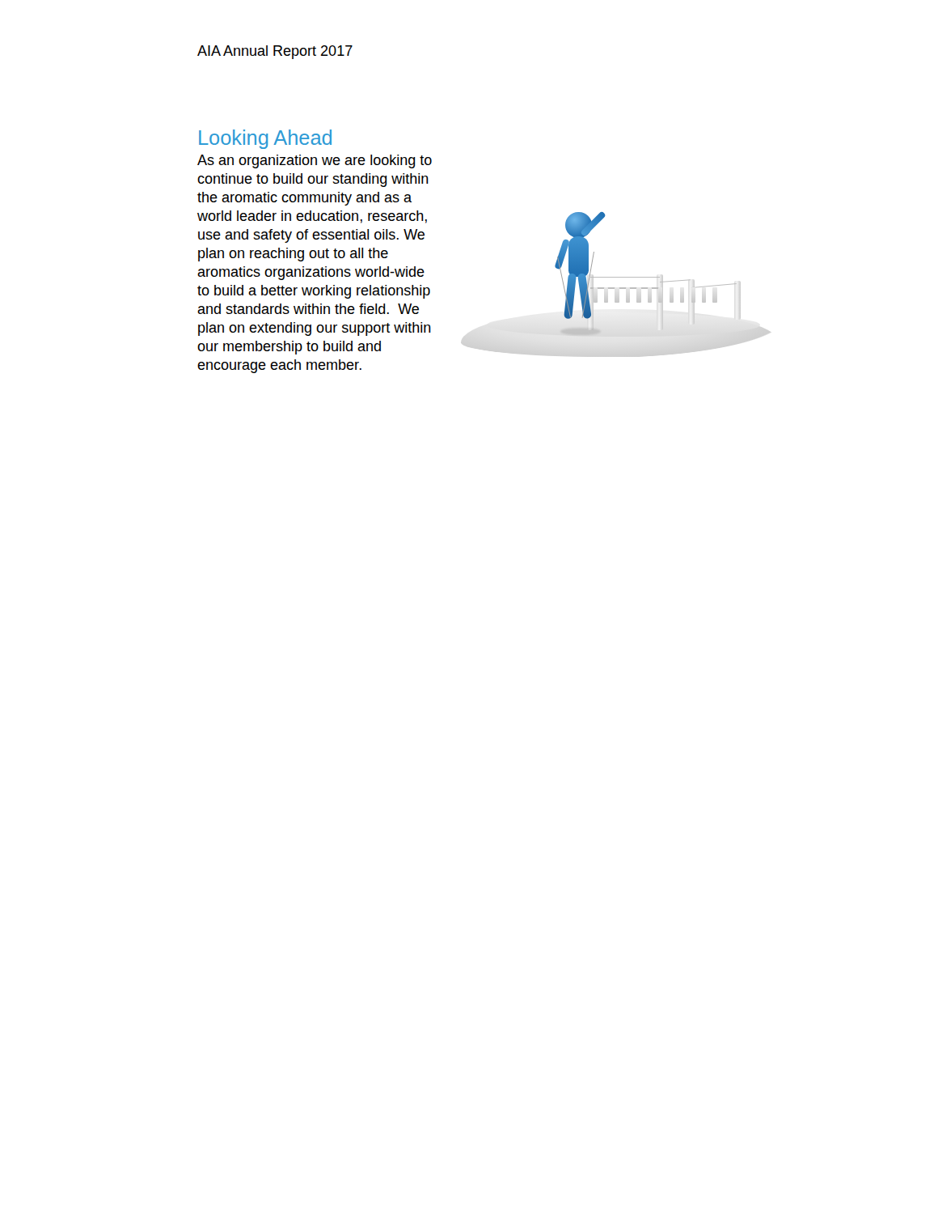AIA Annual Report 2017
Looking Ahead
As an organization we are looking to continue to build our standing within the aromatic community and as a world leader in education, research, use and safety of essential oils. We plan on reaching out to all the aromatics organizations world-wide to build a better working relationship and standards within the field. We plan on extending our support within our membership to build and encourage each member.